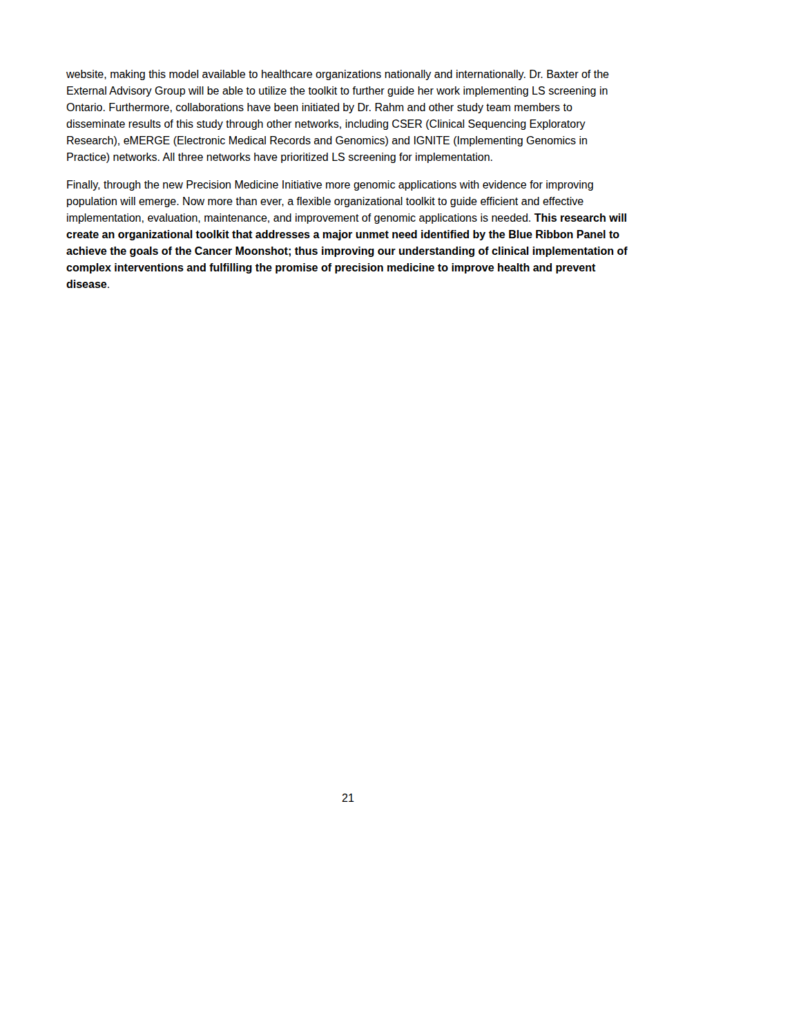website, making this model available to healthcare organizations nationally and internationally. Dr. Baxter of the External Advisory Group will be able to utilize the toolkit to further guide her work implementing LS screening in Ontario. Furthermore, collaborations have been initiated by Dr. Rahm and other study team members to disseminate results of this study through other networks, including CSER (Clinical Sequencing Exploratory Research), eMERGE (Electronic Medical Records and Genomics) and IGNITE (Implementing Genomics in Practice) networks. All three networks have prioritized LS screening for implementation.
Finally, through the new Precision Medicine Initiative more genomic applications with evidence for improving population will emerge. Now more than ever, a flexible organizational toolkit to guide efficient and effective implementation, evaluation, maintenance, and improvement of genomic applications is needed. This research will create an organizational toolkit that addresses a major unmet need identified by the Blue Ribbon Panel to achieve the goals of the Cancer Moonshot; thus improving our understanding of clinical implementation of complex interventions and fulfilling the promise of precision medicine to improve health and prevent disease.
21